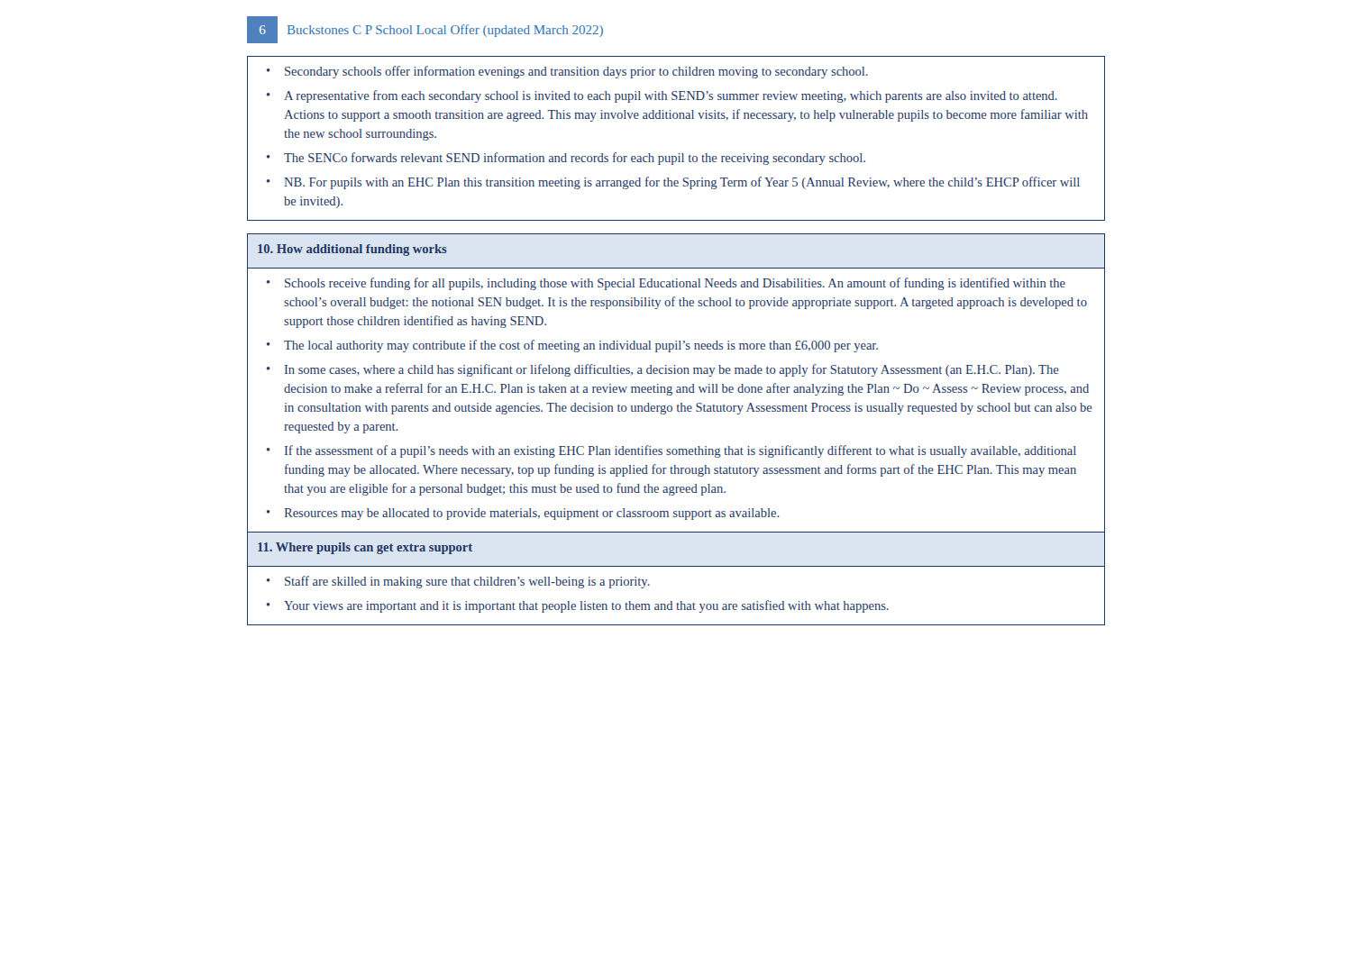6
Buckstones C P School Local Offer (updated March 2022)
| Secondary schools offer information evenings and transition days prior to children moving to secondary school. A representative from each secondary school is invited to each pupil with SEND’s summer review meeting, which parents are also invited to attend. Actions to support a smooth transition are agreed. This may involve additional visits, if necessary, to help vulnerable pupils to become more familiar with the new school surroundings. The SENCo forwards relevant SEND information and records for each pupil to the receiving secondary school. NB. For pupils with an EHC Plan this transition meeting is arranged for the Spring Term of Year 5 (Annual Review, where the child’s EHCP officer will be invited). |
| 10. How additional funding works |
| Schools receive funding for all pupils, including those with Special Educational Needs and Disabilities. An amount of funding is identified within the school’s overall budget: the notional SEN budget. It is the responsibility of the school to provide appropriate support. A targeted approach is developed to support those children identified as having SEND. The local authority may contribute if the cost of meeting an individual pupil’s needs is more than £6,000 per year. In some cases, where a child has significant or lifelong difficulties, a decision may be made to apply for Statutory Assessment (an E.H.C. Plan). The decision to make a referral for an E.H.C. Plan is taken at a review meeting and will be done after analyzing the Plan ~ Do ~ Assess ~ Review process, and in consultation with parents and outside agencies. The decision to undergo the Statutory Assessment Process is usually requested by school but can also be requested by a parent. If the assessment of a pupil’s needs with an existing EHC Plan identifies something that is significantly different to what is usually available, additional funding may be allocated. Where necessary, top up funding is applied for through statutory assessment and forms part of the EHC Plan. This may mean that you are eligible for a personal budget; this must be used to fund the agreed plan. Resources may be allocated to provide materials, equipment or classroom support as available. |
| 11. Where pupils can get extra support |
| Staff are skilled in making sure that children’s well-being is a priority. Your views are important and it is important that people listen to them and that you are satisfied with what happens. |